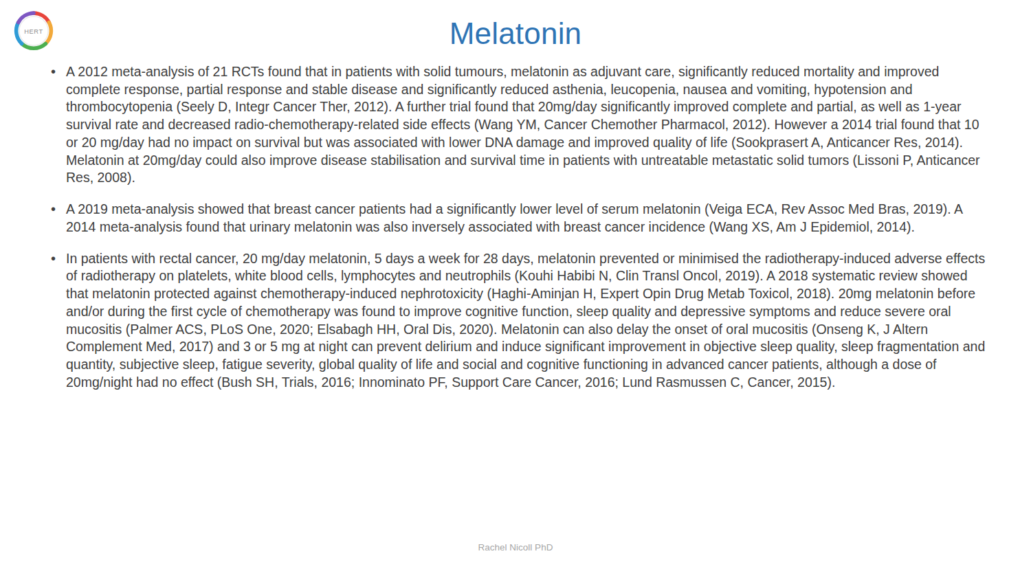HERT
Melatonin
A 2012 meta-analysis of 21 RCTs found that in patients with solid tumours, melatonin as adjuvant care, significantly reduced mortality and improved complete response, partial response and stable disease and significantly reduced asthenia, leucopenia, nausea and vomiting, hypotension and thrombocytopenia (Seely D, Integr Cancer Ther, 2012). A further trial found that 20mg/day significantly improved complete and partial, as well as 1-year survival rate and decreased radio-chemotherapy-related side effects (Wang YM, Cancer Chemother Pharmacol, 2012). However a 2014 trial found that 10 or 20 mg/day had no impact on survival but was associated with lower DNA damage and improved quality of life (Sookprasert A, Anticancer Res, 2014). Melatonin at 20mg/day could also improve disease stabilisation and survival time in patients with untreatable metastatic solid tumors (Lissoni P, Anticancer Res, 2008).
A 2019 meta-analysis showed that breast cancer patients had a significantly lower level of serum melatonin (Veiga ECA, Rev Assoc Med Bras, 2019). A 2014 meta-analysis found that urinary melatonin was also inversely associated with breast cancer incidence (Wang XS, Am J Epidemiol, 2014).
In patients with rectal cancer, 20 mg/day melatonin, 5 days a week for 28 days, melatonin prevented or minimised the radiotherapy-induced adverse effects of radiotherapy on platelets, white blood cells, lymphocytes and neutrophils (Kouhi Habibi N, Clin Transl Oncol, 2019). A 2018 systematic review showed that melatonin protected against chemotherapy-induced nephrotoxicity (Haghi-Aminjan H, Expert Opin Drug Metab Toxicol, 2018). 20mg melatonin before and/or during the first cycle of chemotherapy was found to improve cognitive function, sleep quality and depressive symptoms and reduce severe oral mucositis (Palmer ACS, PLoS One, 2020; Elsabagh HH, Oral Dis, 2020). Melatonin can also delay the onset of oral mucositis (Onseng K, J Altern Complement Med, 2017) and 3 or 5 mg at night can prevent delirium and induce significant improvement in objective sleep quality, sleep fragmentation and quantity, subjective sleep, fatigue severity, global quality of life and social and cognitive functioning in advanced cancer patients, although a dose of 20mg/night had no effect (Bush SH, Trials, 2016; Innominato PF, Support Care Cancer, 2016; Lund Rasmussen C, Cancer, 2015).
Rachel Nicoll PhD